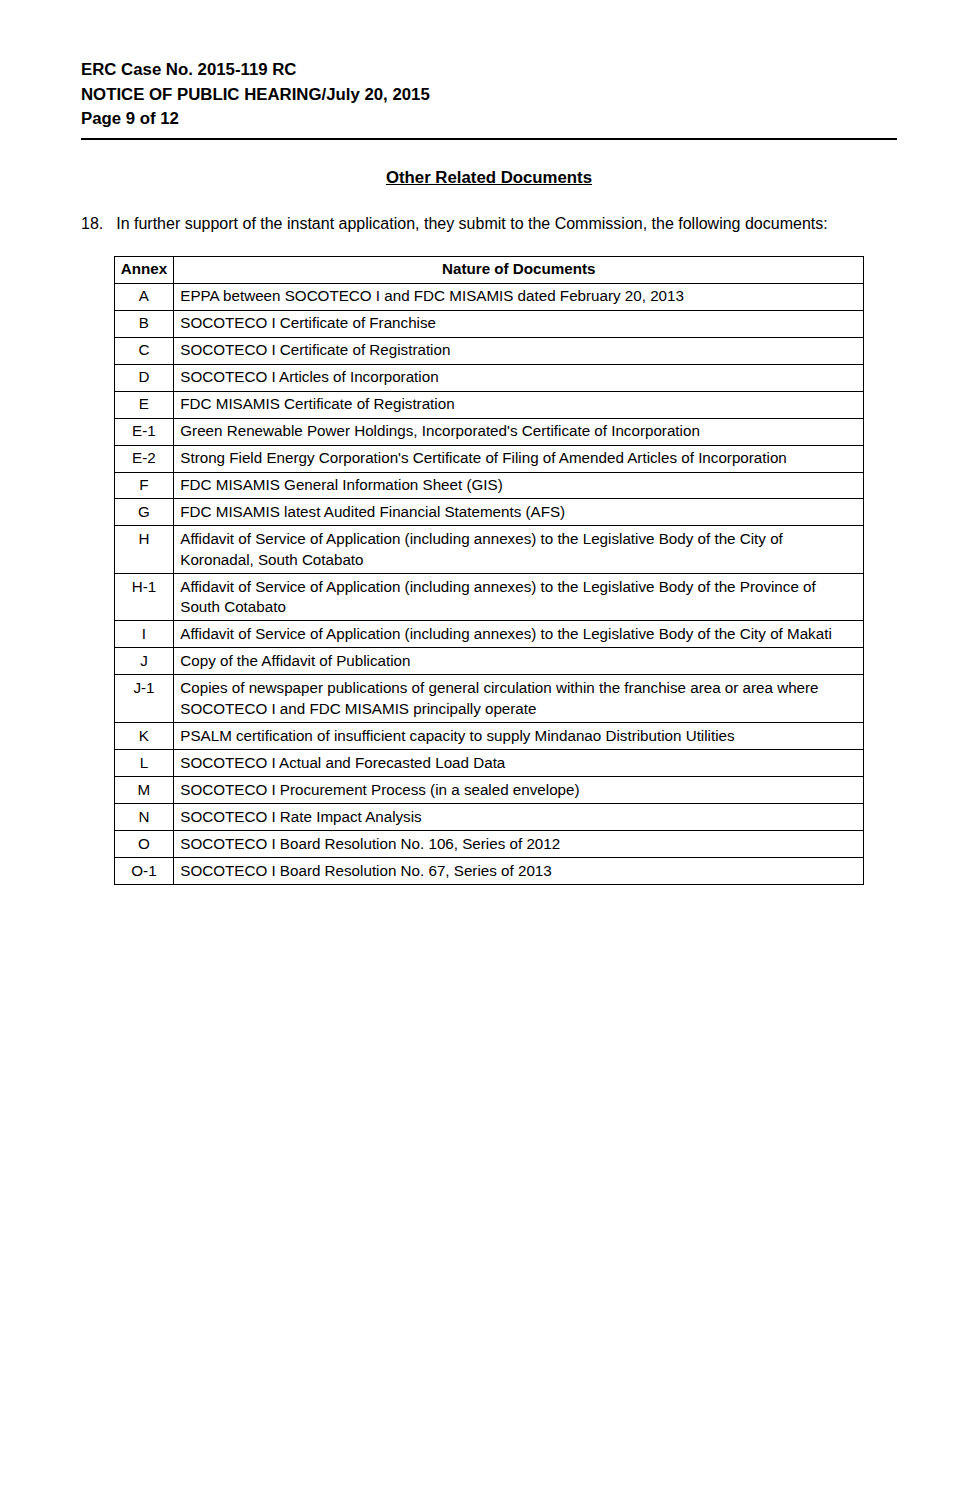ERC Case No. 2015-119 RC
NOTICE OF PUBLIC HEARING/July 20, 2015
Page 9 of 12
Other Related Documents
18.
In further support of the instant application, they submit to the Commission, the following documents:
| Annex | Nature of Documents |
| --- | --- |
| A | EPPA between SOCOTECO I and FDC MISAMIS dated February 20, 2013 |
| B | SOCOTECO I Certificate of Franchise |
| C | SOCOTECO I Certificate of Registration |
| D | SOCOTECO I Articles of Incorporation |
| E | FDC MISAMIS Certificate of Registration |
| E-1 | Green Renewable Power Holdings, Incorporated's Certificate of Incorporation |
| E-2 | Strong Field Energy Corporation's Certificate of Filing of Amended Articles of Incorporation |
| F | FDC MISAMIS General Information Sheet (GIS) |
| G | FDC MISAMIS latest Audited Financial Statements (AFS) |
| H | Affidavit of Service of Application (including annexes) to the Legislative Body of the City of Koronadal, South Cotabato |
| H-1 | Affidavit of Service of Application (including annexes) to the Legislative Body of the Province of South Cotabato |
| I | Affidavit of Service of Application (including annexes) to the Legislative Body of the City of Makati |
| J | Copy of the Affidavit of Publication |
| J-1 | Copies of newspaper publications of general circulation within the franchise area or area where SOCOTECO I and FDC MISAMIS principally operate |
| K | PSALM certification of insufficient capacity to supply Mindanao Distribution Utilities |
| L | SOCOTECO I Actual and Forecasted Load Data |
| M | SOCOTECO I Procurement Process (in a sealed envelope) |
| N | SOCOTECO I Rate Impact Analysis |
| O | SOCOTECO I Board Resolution No. 106, Series of 2012 |
| O-1 | SOCOTECO I Board Resolution No. 67, Series of 2013 |